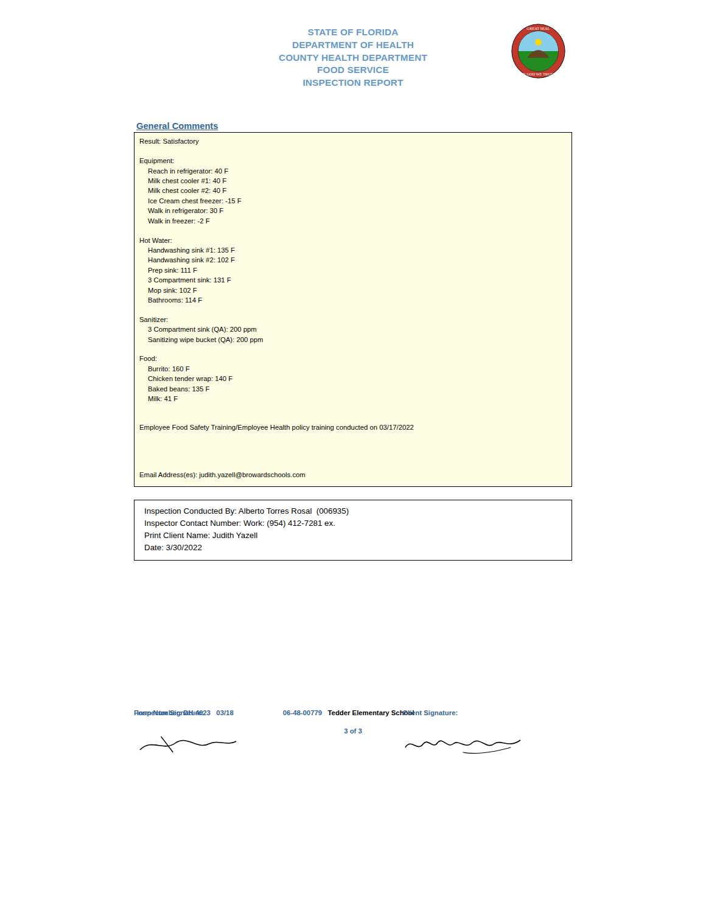STATE OF FLORIDA
DEPARTMENT OF HEALTH
COUNTY HEALTH DEPARTMENT
FOOD SERVICE
INSPECTION REPORT
General Comments
Result: Satisfactory
Equipment:
Reach in refrigerator: 40 F
Milk chest cooler #1: 40 F
Milk chest cooler #2: 40 F
Ice Cream chest freezer: -15 F
Walk in refrigerator: 30 F
Walk in freezer: -2 F
Hot Water:
Handwashing sink #1: 135 F
Handwashing sink #2: 102 F
Prep sink: 111 F
3 Compartment sink: 131 F
Mop sink: 102 F
Bathrooms: 114 F
Sanitizer:
3 Compartment sink (QA): 200 ppm
Sanitizing wipe bucket (QA): 200 ppm
Food:
Burrito: 160 F
Chicken tender wrap: 140 F
Baked beans: 135 F
Milk: 41 F
Employee Food Safety Training/Employee Health policy training conducted on 03/17/2022
Email Address(es): judith.yazell@browardschools.com
Inspection Conducted By: Alberto Torres Rosal (006935)
Inspector Contact Number: Work: (954) 412-7281 ex.
Print Client Name: Judith Yazell
Date: 3/30/2022
Inspector Signature:
Client Signature:
Form Number: DH 4023 03/18 06-48-00779 Tedder Elementary School
3 of 3